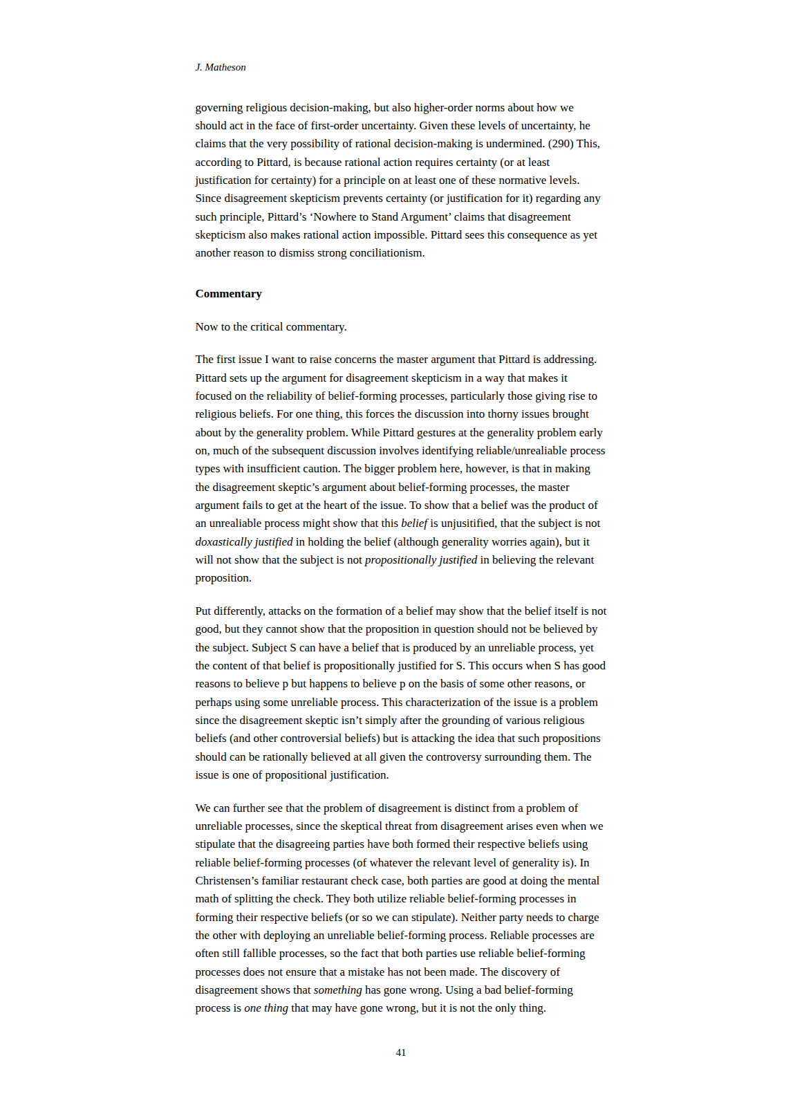J. Matheson
governing religious decision-making, but also higher-order norms about how we should act in the face of first-order uncertainty. Given these levels of uncertainty, he claims that the very possibility of rational decision-making is undermined. (290) This, according to Pittard, is because rational action requires certainty (or at least justification for certainty) for a principle on at least one of these normative levels. Since disagreement skepticism prevents certainty (or justification for it) regarding any such principle, Pittard’s ‘Nowhere to Stand Argument’ claims that disagreement skepticism also makes rational action impossible. Pittard sees this consequence as yet another reason to dismiss strong conciliationism.
Commentary
Now to the critical commentary.
The first issue I want to raise concerns the master argument that Pittard is addressing. Pittard sets up the argument for disagreement skepticism in a way that makes it focused on the reliability of belief-forming processes, particularly those giving rise to religious beliefs. For one thing, this forces the discussion into thorny issues brought about by the generality problem. While Pittard gestures at the generality problem early on, much of the subsequent discussion involves identifying reliable/unrealiable process types with insufficient caution. The bigger problem here, however, is that in making the disagreement skeptic’s argument about belief-forming processes, the master argument fails to get at the heart of the issue. To show that a belief was the product of an unrealiable process might show that this belief is unjusitified, that the subject is not doxastically justified in holding the belief (although generality worries again), but it will not show that the subject is not propositionally justified in believing the relevant proposition.
Put differently, attacks on the formation of a belief may show that the belief itself is not good, but they cannot show that the proposition in question should not be believed by the subject. Subject S can have a belief that is produced by an unreliable process, yet the content of that belief is propositionally justified for S. This occurs when S has good reasons to believe p but happens to believe p on the basis of some other reasons, or perhaps using some unreliable process. This characterization of the issue is a problem since the disagreement skeptic isn’t simply after the grounding of various religious beliefs (and other controversial beliefs) but is attacking the idea that such propositions should can be rationally believed at all given the controversy surrounding them. The issue is one of propositional justification.
We can further see that the problem of disagreement is distinct from a problem of unreliable processes, since the skeptical threat from disagreement arises even when we stipulate that the disagreeing parties have both formed their respective beliefs using reliable belief-forming processes (of whatever the relevant level of generality is). In Christensen’s familiar restaurant check case, both parties are good at doing the mental math of splitting the check. They both utilize reliable belief-forming processes in forming their respective beliefs (or so we can stipulate). Neither party needs to charge the other with deploying an unreliable belief-forming process. Reliable processes are often still fallible processes, so the fact that both parties use reliable belief-forming processes does not ensure that a mistake has not been made. The discovery of disagreement shows that something has gone wrong. Using a bad belief-forming process is one thing that may have gone wrong, but it is not the only thing.
41